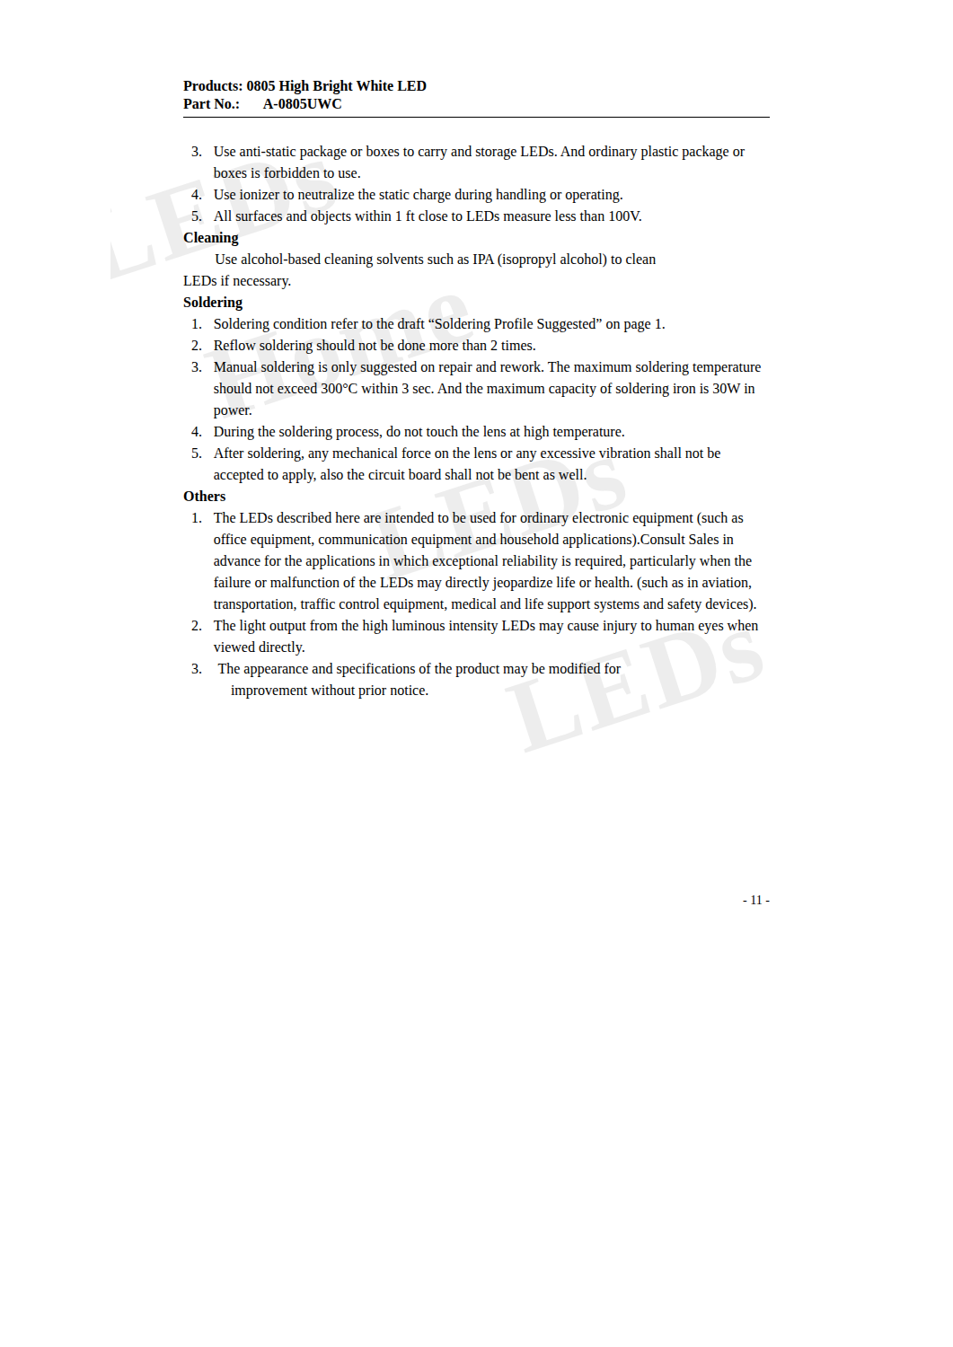LEDs Home LEDs LEDs
Products: 0805 High Bright White LED Part No.: A-0805UWC
3. Use anti-static package or boxes to carry and storage LEDs. And ordinary plastic package or boxes is forbidden to use.
4. Use ionizer to neutralize the static charge during handling or operating.
5. All surfaces and objects within 1 ft close to LEDs measure less than 100V.
Cleaning
Use alcohol-based cleaning solvents such as IPA (isopropyl alcohol) to clean
LEDs if necessary.
Soldering
1. Soldering condition refer to the draft “Soldering Profile Suggested” on page 1.
2. Reflow soldering should not be done more than 2 times.
3. Manual soldering is only suggested on repair and rework. The maximum soldering temperature should not exceed 300°C within 3 sec. And the maximum capacity of soldering iron is 30W in power.
4. During the soldering process, do not touch the lens at high temperature.
5. After soldering, any mechanical force on the lens or any excessive vibration shall not be accepted to apply, also the circuit board shall not be bent as well.
Others
1. The LEDs described here are intended to be used for ordinary electronic equipment (such as office equipment, communication equipment and household applications).Consult Sales in advance for the applications in which exceptional reliability is required, particularly when the failure or malfunction of the LEDs may directly jeopardize life or health. (such as in aviation, transportation, traffic control equipment, medical and life support systems and safety devices).
2. The light output from the high luminous intensity LEDs may cause injury to human eyes when viewed directly.
3. The appearance and specifications of the product may be modified for improvement without prior notice.
- 11 -